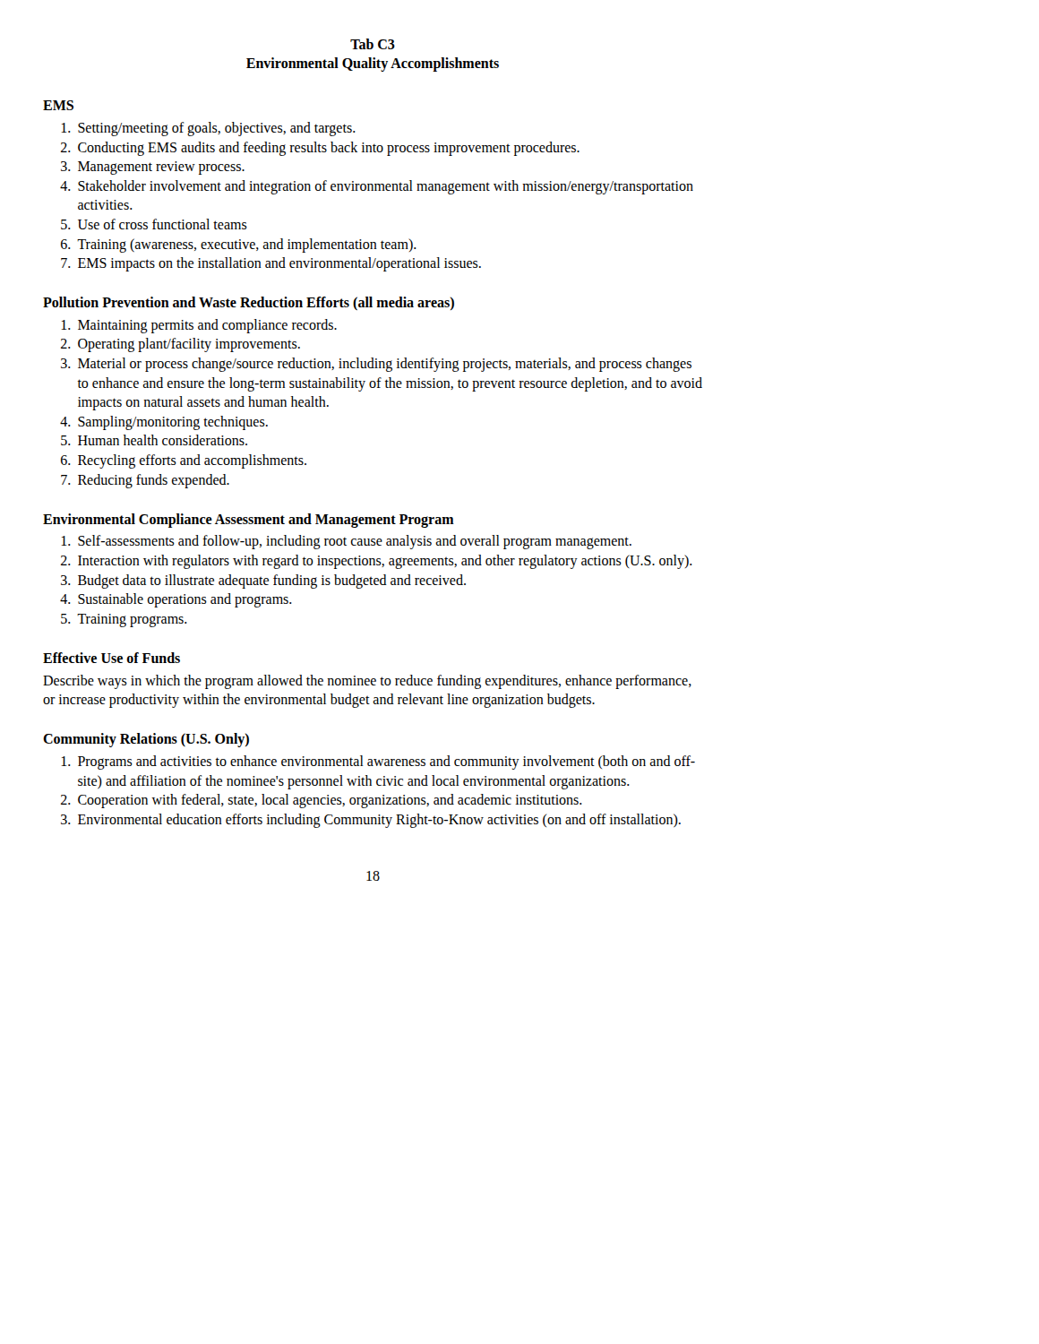Tab C3
Environmental Quality Accomplishments
EMS
Setting/meeting of goals, objectives, and targets.
Conducting EMS audits and feeding results back into process improvement procedures.
Management review process.
Stakeholder involvement and integration of environmental management with mission/energy/transportation activities.
Use of cross functional teams
Training (awareness, executive, and implementation team).
EMS impacts on the installation and environmental/operational issues.
Pollution Prevention and Waste Reduction Efforts (all media areas)
Maintaining permits and compliance records.
Operating plant/facility improvements.
Material or process change/source reduction, including identifying projects, materials, and process changes to enhance and ensure the long-term sustainability of the mission, to prevent resource depletion, and to avoid impacts on natural assets and human health.
Sampling/monitoring techniques.
Human health considerations.
Recycling efforts and accomplishments.
Reducing funds expended.
Environmental Compliance Assessment and Management Program
Self-assessments and follow-up, including root cause analysis and overall program management.
Interaction with regulators with regard to inspections, agreements, and other regulatory actions (U.S. only).
Budget data to illustrate adequate funding is budgeted and received.
Sustainable operations and programs.
Training programs.
Effective Use of Funds
Describe ways in which the program allowed the nominee to reduce funding expenditures, enhance performance, or increase productivity within the environmental budget and relevant line organization budgets.
Community Relations (U.S. Only)
Programs and activities to enhance environmental awareness and community involvement (both on and off-site) and affiliation of the nominee's personnel with civic and local environmental organizations.
Cooperation with federal, state, local agencies, organizations, and academic institutions.
Environmental education efforts including Community Right-to-Know activities (on and off installation).
18